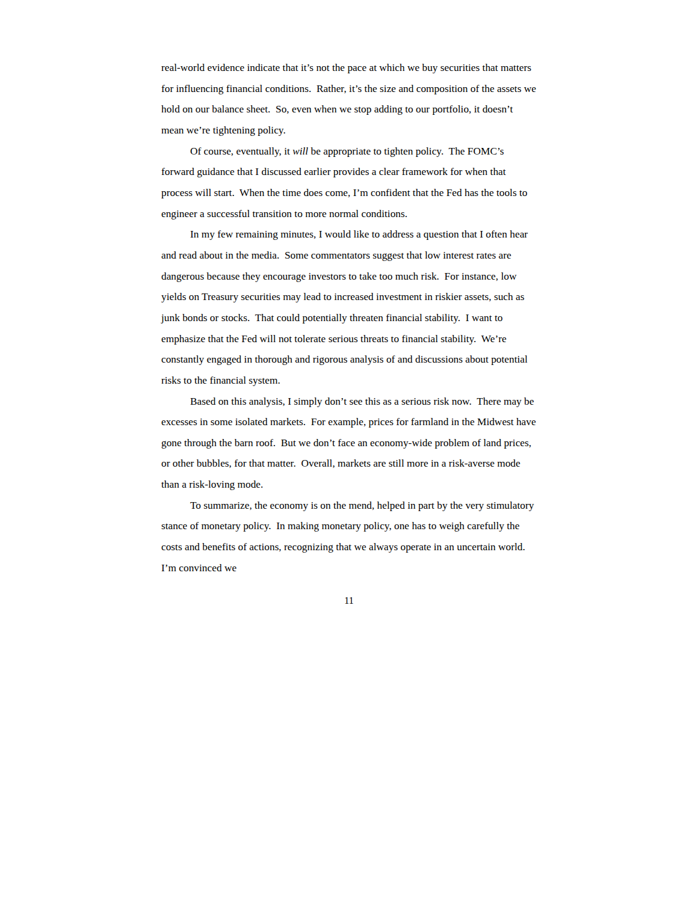real-world evidence indicate that it’s not the pace at which we buy securities that matters for influencing financial conditions. Rather, it’s the size and composition of the assets we hold on our balance sheet. So, even when we stop adding to our portfolio, it doesn’t mean we’re tightening policy.
Of course, eventually, it will be appropriate to tighten policy. The FOMC’s forward guidance that I discussed earlier provides a clear framework for when that process will start. When the time does come, I’m confident that the Fed has the tools to engineer a successful transition to more normal conditions.
In my few remaining minutes, I would like to address a question that I often hear and read about in the media. Some commentators suggest that low interest rates are dangerous because they encourage investors to take too much risk. For instance, low yields on Treasury securities may lead to increased investment in riskier assets, such as junk bonds or stocks. That could potentially threaten financial stability. I want to emphasize that the Fed will not tolerate serious threats to financial stability. We’re constantly engaged in thorough and rigorous analysis of and discussions about potential risks to the financial system.
Based on this analysis, I simply don’t see this as a serious risk now. There may be excesses in some isolated markets. For example, prices for farmland in the Midwest have gone through the barn roof. But we don’t face an economy-wide problem of land prices, or other bubbles, for that matter. Overall, markets are still more in a risk-averse mode than a risk-loving mode.
To summarize, the economy is on the mend, helped in part by the very stimulatory stance of monetary policy. In making monetary policy, one has to weigh carefully the costs and benefits of actions, recognizing that we always operate in an uncertain world. I’m convinced we
11